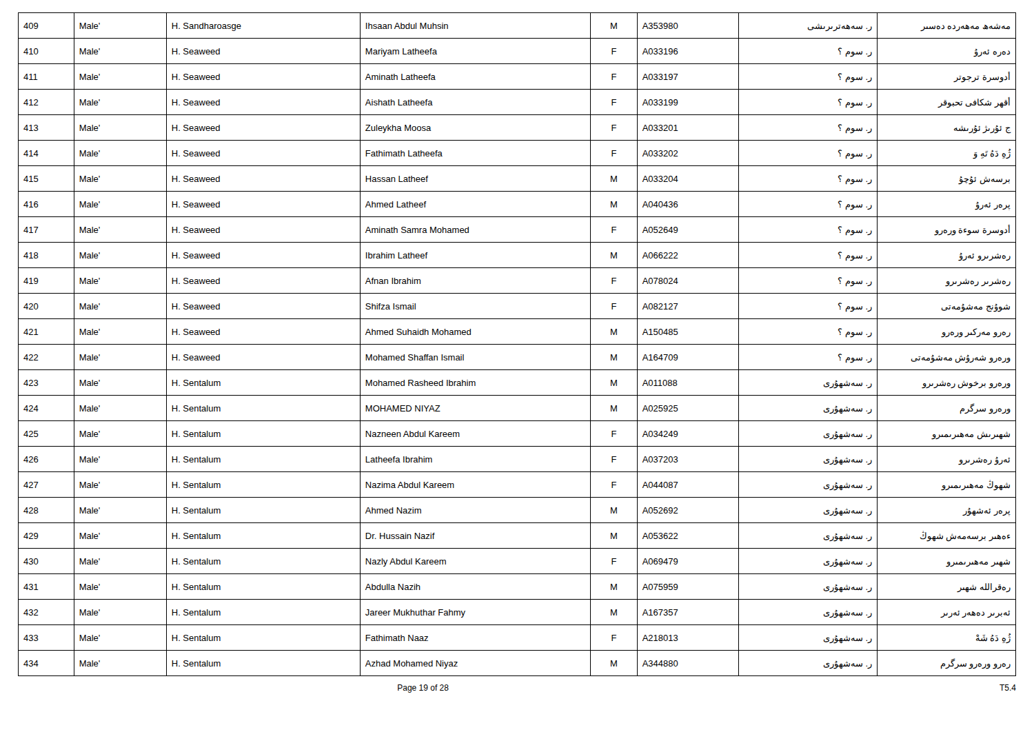| 409 | Male' | H. Sandharoasge | Ihsaan Abdul Muhsin | M | A353980 | ر. سەھەترىرىشى | مەشەھ مەھەردە دەسىر |
| 410 | Male' | H. Seaweed | Mariyam Latheefa | F | A033196 | ر. سوم ؟ | دەرە ئەرۇ |
| 411 | Male' | H. Seaweed | Aminath Latheefa | F | A033197 | ر. سوم ؟ | أدوسرة ترجوتر |
| 412 | Male' | H. Seaweed | Aishath Latheefa | F | A033199 | ر. سوم ؟ | أقهر شكافى تحبوقر |
| 413 | Male' | H. Seaweed | Zuleykha Moosa | F | A033201 | ر. سوم ؟ | ج ئۇرىژ ئۇرىشە |
| 414 | Male' | H. Seaweed | Fathimath Latheefa | F | A033202 | ر. سوم ؟ | ژُهِ دَهُ تَهِ وَ |
| 415 | Male' | H. Seaweed | Hassan Latheef | M | A033204 | ر. سوم ؟ | برسەش ئۇچۇ |
| 416 | Male' | H. Seaweed | Ahmed Latheef | M | A040436 | ر. سوم ؟ | پرەر ئەرۇ |
| 417 | Male' | H. Seaweed | Aminath Samra Mohamed | F | A052649 | ر. سوم ؟ | أدوسرة سوءة ورەرو |
| 418 | Male' | H. Seaweed | Ibrahim Latheef | M | A066222 | ر. سوم ؟ | رەشرىرو ئەرۇ |
| 419 | Male' | H. Seaweed | Afnan Ibrahim | F | A078024 | ر. سوم ؟ | رەشرىر رەشرىرو |
| 420 | Male' | H. Seaweed | Shifza Ismail | F | A082127 | ر. سوم ؟ | شوۇنج مەشۇمەتى |
| 421 | Male' | H. Seaweed | Ahmed Suhaidh Mohamed | M | A150485 | ر. سوم ؟ | رەرو مەركىر ورەرو |
| 422 | Male' | H. Seaweed | Mohamed Shaffan Ismail | M | A164709 | ر. سوم ؟ | ورەرو شەرۇش مەشۇمەتى |
| 423 | Male' | H. Sentalum | Mohamed Rasheed Ibrahim | M | A011088 | ر. سەشھۇرى | ورەرو برخوش رەشرىرو |
| 424 | Male' | H. Sentalum | MOHAMED NIYAZ | M | A025925 | ر. سەشھۇرى | ورەرو سرگرم |
| 425 | Male' | H. Sentalum | Nazneen Abdul Kareem | F | A034249 | ر. سەشھۇرى | شھىرىش مەھىرىمىرو |
| 426 | Male' | H. Sentalum | Latheefa Ibrahim | F | A037203 | ر. سەشھۇرى | ئەرۇ رەشرىرو |
| 427 | Male' | H. Sentalum | Nazima Abdul Kareem | F | A044087 | ر. سەشھۇرى | شھوڭ مەھىرىمىرو |
| 428 | Male' | H. Sentalum | Ahmed Nazim | M | A052692 | ر. سەشھۇرى | پرەر ئەشھۇر |
| 429 | Male' | H. Sentalum | Dr. Hussain Nazif | M | A053622 | ر. سەشھۇرى | ءەھىر برسەمەش شھوڭ |
| 430 | Male' | H. Sentalum | Nazly Abdul Kareem | F | A069479 | ر. سەشھۇرى | شھىر مەھىرىمىرو |
| 431 | Male' | H. Sentalum | Abdulla Nazih | M | A075959 | ر. سەشھۇرى | رەقراللە شھىر |
| 432 | Male' | H. Sentalum | Jareer Mukhuthar Fahmy | M | A167357 | ر. سەشھۇرى | ئەبرىر دەھەر ئەرىر |
| 433 | Male' | H. Sentalum | Fathimath Naaz | F | A218013 | ر. سەشھۇرى | ژُهِ دَهُ شَهْ |
| 434 | Male' | H. Sentalum | Azhad Mohamed Niyaz | M | A344880 | ر. سەشھۇرى | رەرو ورەرو سرگرم |
Page 19 of 28 T5.4